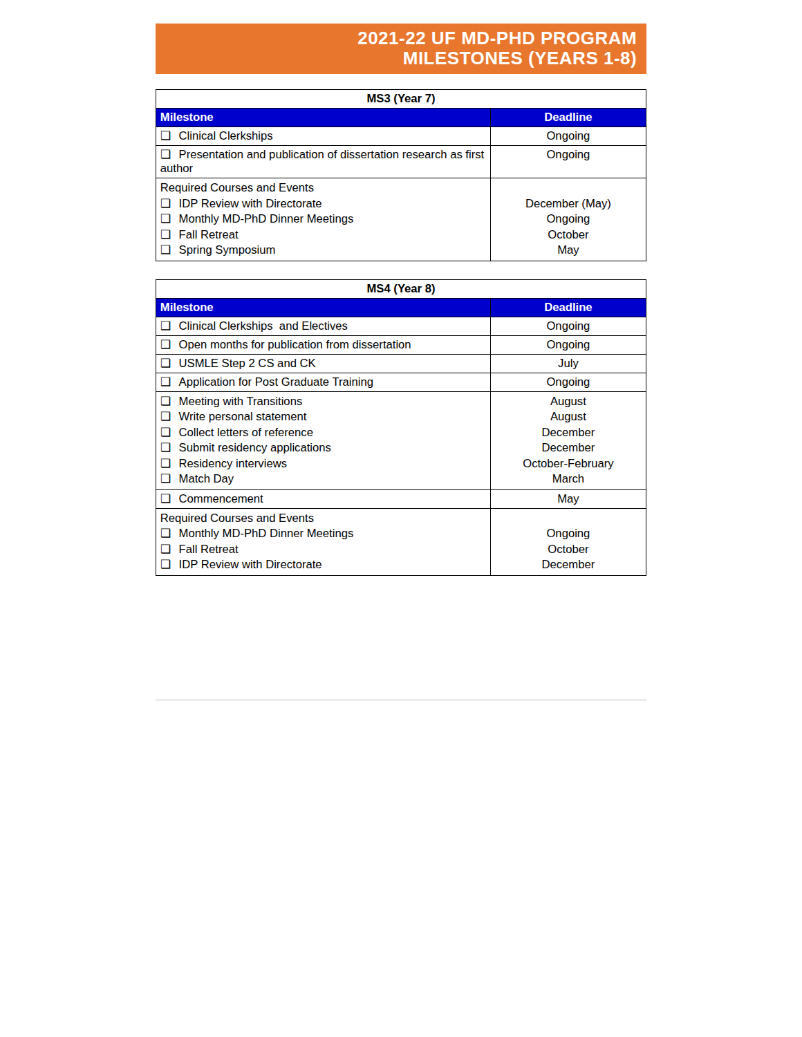2021-22 UF MD-PHD PROGRAM MILESTONES (YEARS 1-8)
| MS3 (Year 7) |
| Milestone | Deadline |
| ❑ Clinical Clerkships | Ongoing |
| ❑ Presentation and publication of dissertation research as first author | Ongoing |
| Required Courses and Events ❑ IDP Review with Directorate ❑ Monthly MD-PhD Dinner Meetings ❑ Fall Retreat ❑ Spring Symposium | December (May) Ongoing October May |
| MS4 (Year 8) |
| Milestone | Deadline |
| ❑ Clinical Clerkships and Electives | Ongoing |
| ❑ Open months for publication from dissertation | Ongoing |
| ❑ USMLE Step 2 CS and CK | July |
| ❑ Application for Post Graduate Training | Ongoing |
| ❑ Meeting with Transitions ❑ Write personal statement ❑ Collect letters of reference ❑ Submit residency applications ❑ Residency interviews ❑ Match Day | August August December December October-February March |
| ❑ Commencement | May |
| Required Courses and Events ❑ Monthly MD-PhD Dinner Meetings ❑ Fall Retreat ❑ IDP Review with Directorate | Ongoing October December |